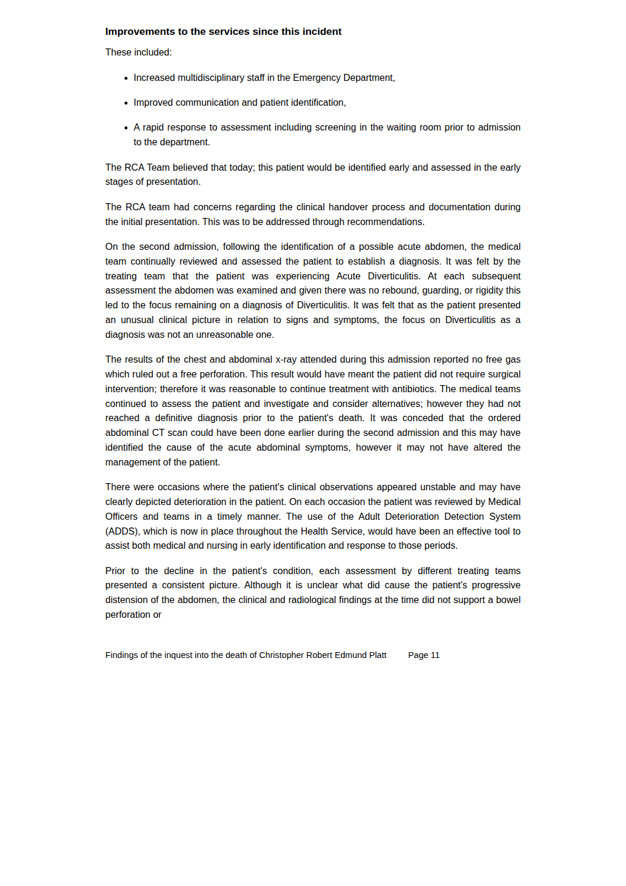Improvements to the services since this incident
These included:
Increased multidisciplinary staff in the Emergency Department,
Improved communication and patient identification,
A rapid response to assessment including screening in the waiting room prior to admission to the department.
The RCA Team believed that today; this patient would be identified early and assessed in the early stages of presentation.
The RCA team had concerns regarding the clinical handover process and documentation during the initial presentation. This was to be addressed through recommendations.
On the second admission, following the identification of a possible acute abdomen, the medical team continually reviewed and assessed the patient to establish a diagnosis. It was felt by the treating team that the patient was experiencing Acute Diverticulitis. At each subsequent assessment the abdomen was examined and given there was no rebound, guarding, or rigidity this led to the focus remaining on a diagnosis of Diverticulitis. It was felt that as the patient presented an unusual clinical picture in relation to signs and symptoms, the focus on Diverticulitis as a diagnosis was not an unreasonable one.
The results of the chest and abdominal x-ray attended during this admission reported no free gas which ruled out a free perforation. This result would have meant the patient did not require surgical intervention; therefore it was reasonable to continue treatment with antibiotics. The medical teams continued to assess the patient and investigate and consider alternatives; however they had not reached a definitive diagnosis prior to the patient's death. It was conceded that the ordered abdominal CT scan could have been done earlier during the second admission and this may have identified the cause of the acute abdominal symptoms, however it may not have altered the management of the patient.
There were occasions where the patient's clinical observations appeared unstable and may have clearly depicted deterioration in the patient. On each occasion the patient was reviewed by Medical Officers and teams in a timely manner. The use of the Adult Deterioration Detection System (ADDS), which is now in place throughout the Health Service, would have been an effective tool to assist both medical and nursing in early identification and response to those periods.
Prior to the decline in the patient's condition, each assessment by different treating teams presented a consistent picture. Although it is unclear what did cause the patient's progressive distension of the abdomen, the clinical and radiological findings at the time did not support a bowel perforation or
Findings of the inquest into the death of Christopher Robert Edmund PlattPage 11